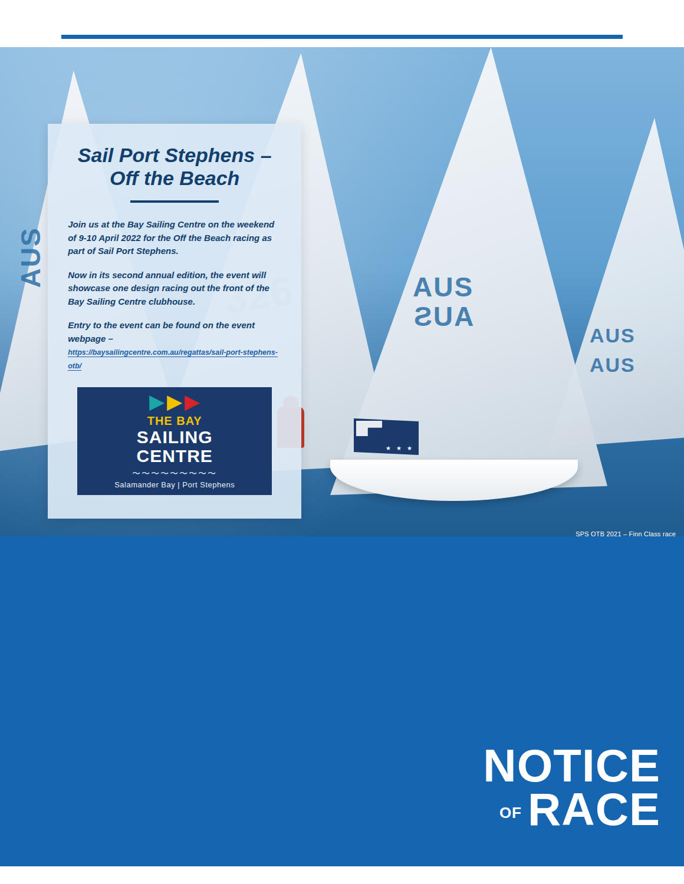AUS
326
AUS
AUS
AUS
AUS
Sail Port Stephens –
Off the Beach
Join us at the Bay Sailing Centre on the weekend of 9-10 April 2022 for the Off the Beach racing as part of Sail Port Stephens.
Now in its second annual edition, the event will showcase one design racing out the front of the Bay Sailing Centre clubhouse.
Entry to the event can be found on the event webpage –
https://baysailingcentre.com.au/regattas/sail-port-stephens-otb/
THE BAY
SAILING
CENTRE
〜〜〜〜〜〜〜〜〜
Salamander Bay | Port Stephens
SPS OTB 2021 – Finn Class race
NOTICE OFRACE